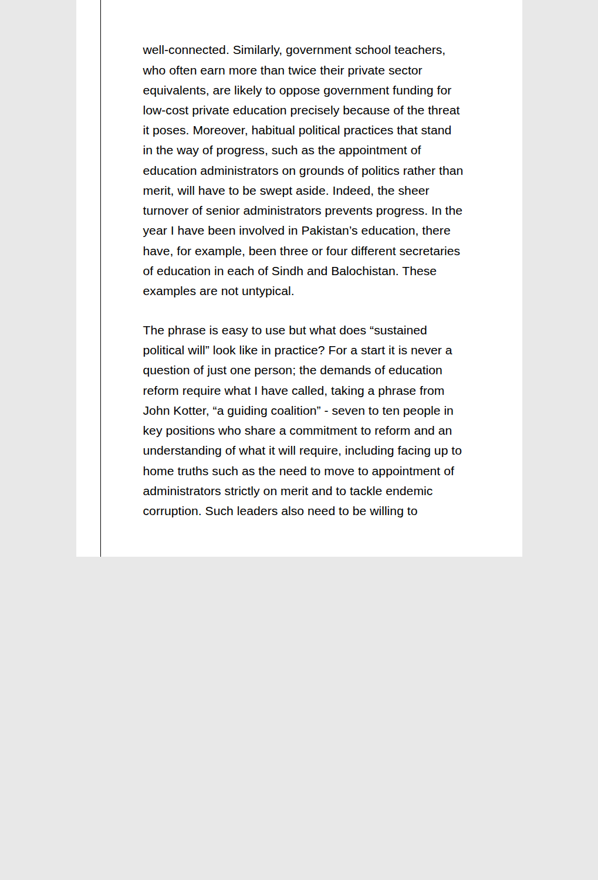well-connected. Similarly, government school teachers, who often earn more than twice their private sector equivalents, are likely to oppose government funding for low-cost private education precisely because of the threat it poses. Moreover, habitual political practices that stand in the way of progress, such as the appointment of education administrators on grounds of politics rather than merit, will have to be swept aside. Indeed, the sheer turnover of senior administrators prevents progress. In the year I have been involved in Pakistan’s education, there have, for example, been three or four different secretaries of education in each of Sindh and Balochistan. These examples are not untypical.
The phrase is easy to use but what does “sustained political will” look like in practice? For a start it is never a question of just one person; the demands of education reform require what I have called, taking a phrase from John Kotter, “a guiding coalition” - seven to ten people in key positions who share a commitment to reform and an understanding of what it will require, including facing up to home truths such as the need to move to appointment of administrators strictly on merit and to tackle endemic corruption. Such leaders also need to be willing to